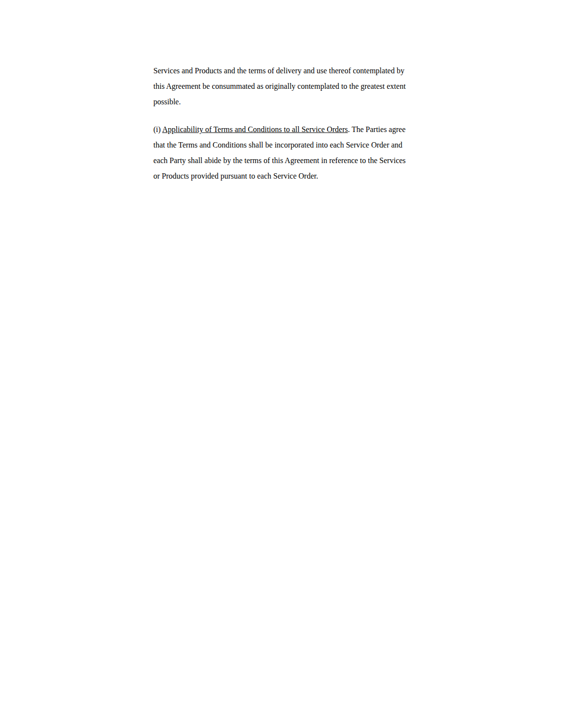Services and Products and the terms of delivery and use thereof contemplated by this Agreement be consummated as originally contemplated to the greatest extent possible.
(i) Applicability of Terms and Conditions to all Service Orders. The Parties agree that the Terms and Conditions shall be incorporated into each Service Order and each Party shall abide by the terms of this Agreement in reference to the Services or Products provided pursuant to each Service Order.